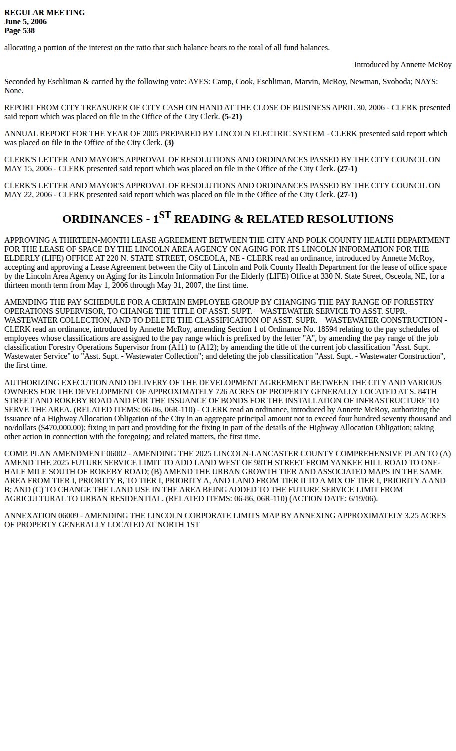REGULAR MEETING
June 5, 2006
Page 538
allocating a portion of the interest on the ratio that such balance bears to the total of all fund balances.
Introduced by Annette McRoy
Seconded by Eschliman & carried by the following vote: AYES: Camp, Cook, Eschliman, Marvin, McRoy, Newman, Svoboda; NAYS: None.
REPORT FROM CITY TREASURER OF CITY CASH ON HAND AT THE CLOSE OF BUSINESS APRIL 30, 2006 - CLERK presented said report which was placed on file in the Office of the City Clerk. (5-21)
ANNUAL REPORT FOR THE YEAR OF 2005 PREPARED BY LINCOLN ELECTRIC SYSTEM - CLERK presented said report which was placed on file in the Office of the City Clerk. (3)
CLERK'S LETTER AND MAYOR'S APPROVAL OF RESOLUTIONS AND ORDINANCES PASSED BY THE CITY COUNCIL ON MAY 15, 2006 - CLERK presented said report which was placed on file in the Office of the City Clerk. (27-1)
CLERK'S LETTER AND MAYOR'S APPROVAL OF RESOLUTIONS AND ORDINANCES PASSED BY THE CITY COUNCIL ON MAY 22, 2006 - CLERK presented said report which was placed on file in the Office of the City Clerk. (27-1)
ORDINANCES - 1ST READING & RELATED RESOLUTIONS
APPROVING A THIRTEEN-MONTH LEASE AGREEMENT BETWEEN THE CITY AND POLK COUNTY HEALTH DEPARTMENT FOR THE LEASE OF SPACE BY THE LINCOLN AREA AGENCY ON AGING FOR ITS LINCOLN INFORMATION FOR THE ELDERLY (LIFE) OFFICE AT 220 N. STATE STREET, OSCEOLA, NE - CLERK read an ordinance, introduced by Annette McRoy, accepting and approving a Lease Agreement between the City of Lincoln and Polk County Health Department for the lease of office space by the Lincoln Area Agency on Aging for its Lincoln Information For the Elderly (LIFE) Office at 330 N. State Street, Osceola, NE, for a thirteen month term from May 1, 2006 through May 31, 2007, the first time.
AMENDING THE PAY SCHEDULE FOR A CERTAIN EMPLOYEE GROUP BY CHANGING THE PAY RANGE OF FORESTRY OPERATIONS SUPERVISOR, TO CHANGE THE TITLE OF ASST. SUPT. – WASTEWATER SERVICE TO ASST. SUPR. – WASTEWATER COLLECTION, AND TO DELETE THE CLASSIFICATION OF ASST. SUPR. – WASTEWATER CONSTRUCTION - CLERK read an ordinance, introduced by Annette McRoy, amending Section 1 of Ordinance No. 18594 relating to the pay schedules of employees whose classifications are assigned to the pay range which is prefixed by the letter "A", by amending the pay range of the job classification Forestry Operations Supervisor from (A11) to (A12); by amending the title of the current job classification "Asst. Supt. – Wastewater Service" to "Asst. Supt. - Wastewater Collection"; and deleting the job classification "Asst. Supt. - Wastewater Construction", the first time.
AUTHORIZING EXECUTION AND DELIVERY OF THE DEVELOPMENT AGREEMENT BETWEEN THE CITY AND VARIOUS OWNERS FOR THE DEVELOPMENT OF APPROXIMATELY 726 ACRES OF PROPERTY GENERALLY LOCATED AT S. 84TH STREET AND ROKEBY ROAD AND FOR THE ISSUANCE OF BONDS FOR THE INSTALLATION OF INFRASTRUCTURE TO SERVE THE AREA. (RELATED ITEMS: 06-86, 06R-110) - CLERK read an ordinance, introduced by Annette McRoy, authorizing the issuance of a Highway Allocation Obligation of the City in an aggregate principal amount not to exceed four hundred seventy thousand and no/dollars ($470,000.00); fixing in part and providing for the fixing in part of the details of the Highway Allocation Obligation; taking other action in connection with the foregoing; and related matters, the first time.
COMP. PLAN AMENDMENT 06002 - AMENDING THE 2025 LINCOLN-LANCASTER COUNTY COMPREHENSIVE PLAN TO (A) AMEND THE 2025 FUTURE SERVICE LIMIT TO ADD LAND WEST OF 98TH STREET FROM YANKEE HILL ROAD TO ONE-HALF MILE SOUTH OF ROKEBY ROAD; (B) AMEND THE URBAN GROWTH TIER AND ASSOCIATED MAPS IN THE SAME AREA FROM TIER I, PRIORITY B, TO TIER I, PRIORITY A, AND LAND FROM TIER II TO A MIX OF TIER I, PRIORITY A AND B; AND (C) TO CHANGE THE LAND USE IN THE AREA BEING ADDED TO THE FUTURE SERVICE LIMIT FROM AGRICULTURAL TO URBAN RESIDENTIAL. (RELATED ITEMS: 06-86, 06R-110) (ACTION DATE: 6/19/06).
ANNEXATION 06009 - AMENDING THE LINCOLN CORPORATE LIMITS MAP BY ANNEXING APPROXIMATELY 3.25 ACRES OF PROPERTY GENERALLY LOCATED AT NORTH 1ST